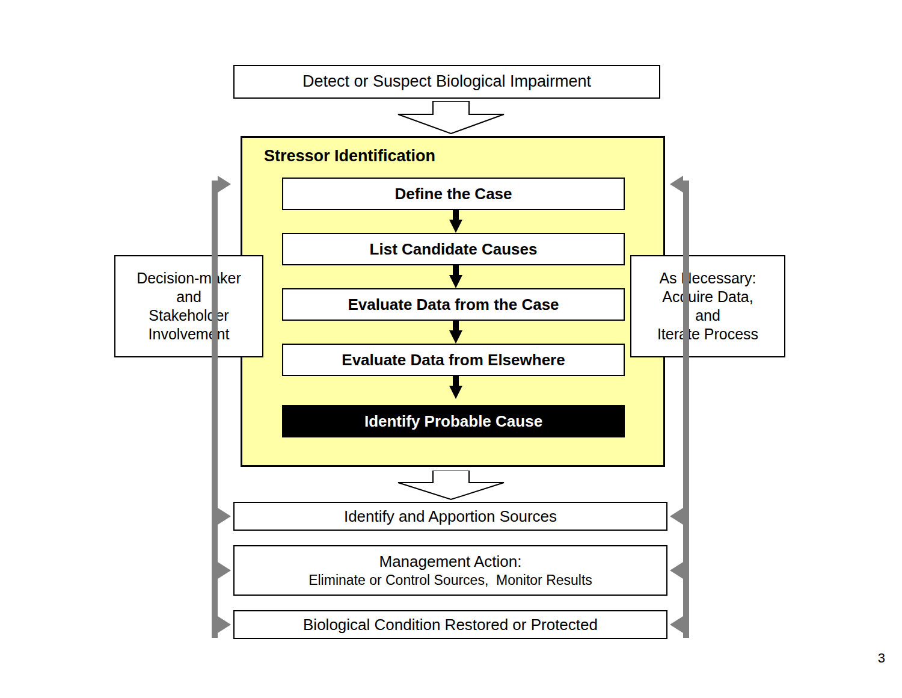Detect or Suspect Biological Impairment
Stressor Identification
Define the Case
List Candidate Causes
Evaluate Data from the Case
Evaluate Data from Elsewhere
Identify Probable Cause
Decision-maker
and
Stakeholder
Involvement
As Necessary:
Acquire Data,
and
Iterate Process
Identify and Apportion Sources
Management Action:
Eliminate or Control Sources, Monitor Results
Biological Condition Restored or Protected
3